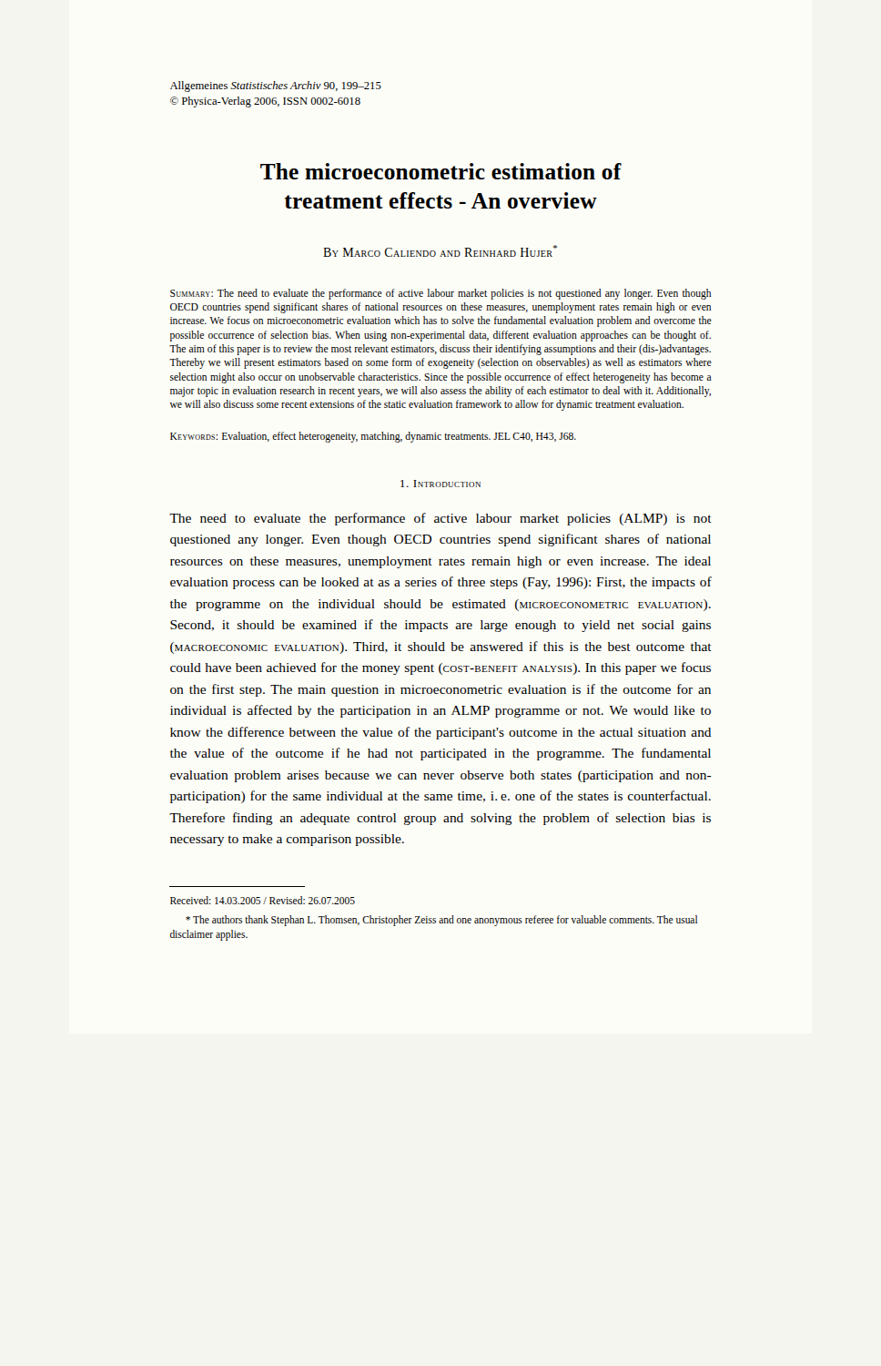Allgemeines Statistisches Archiv 90, 199–215
© Physica-Verlag 2006, ISSN 0002-6018
The microeconometric estimation of
treatment effects - An overview
By Marco Caliendo and Reinhard Hujer*
Summary: The need to evaluate the performance of active labour market policies is not questioned any longer. Even though OECD countries spend significant shares of national resources on these measures, unemployment rates remain high or even increase. We focus on microeconometric evaluation which has to solve the fundamental evaluation problem and overcome the possible occurrence of selection bias. When using non-experimental data, different evaluation approaches can be thought of. The aim of this paper is to review the most relevant estimators, discuss their identifying assumptions and their (dis-)advantages. Thereby we will present estimators based on some form of exogeneity (selection on observables) as well as estimators where selection might also occur on unobservable characteristics. Since the possible occurrence of effect heterogeneity has become a major topic in evaluation research in recent years, we will also assess the ability of each estimator to deal with it. Additionally, we will also discuss some recent extensions of the static evaluation framework to allow for dynamic treatment evaluation.
Keywords: Evaluation, effect heterogeneity, matching, dynamic treatments. JEL C40, H43, J68.
1. Introduction
The need to evaluate the performance of active labour market policies (ALMP) is not questioned any longer. Even though OECD countries spend significant shares of national resources on these measures, unemployment rates remain high or even increase. The ideal evaluation process can be looked at as a series of three steps (Fay, 1996): First, the impacts of the programme on the individual should be estimated (microeconometric evaluation). Second, it should be examined if the impacts are large enough to yield net social gains (macroeconomic evaluation). Third, it should be answered if this is the best outcome that could have been achieved for the money spent (cost-benefit analysis). In this paper we focus on the first step. The main question in microeconometric evaluation is if the outcome for an individual is affected by the participation in an ALMP programme or not. We would like to know the difference between the value of the participant's outcome in the actual situation and the value of the outcome if he had not participated in the programme. The fundamental evaluation problem arises because we can never observe both states (participation and non-participation) for the same individual at the same time, i. e. one of the states is counterfactual. Therefore finding an adequate control group and solving the problem of selection bias is necessary to make a comparison possible.
Received: 14.03.2005 / Revised: 26.07.2005
* The authors thank Stephan L. Thomsen, Christopher Zeiss and one anonymous referee for valuable comments. The usual disclaimer applies.